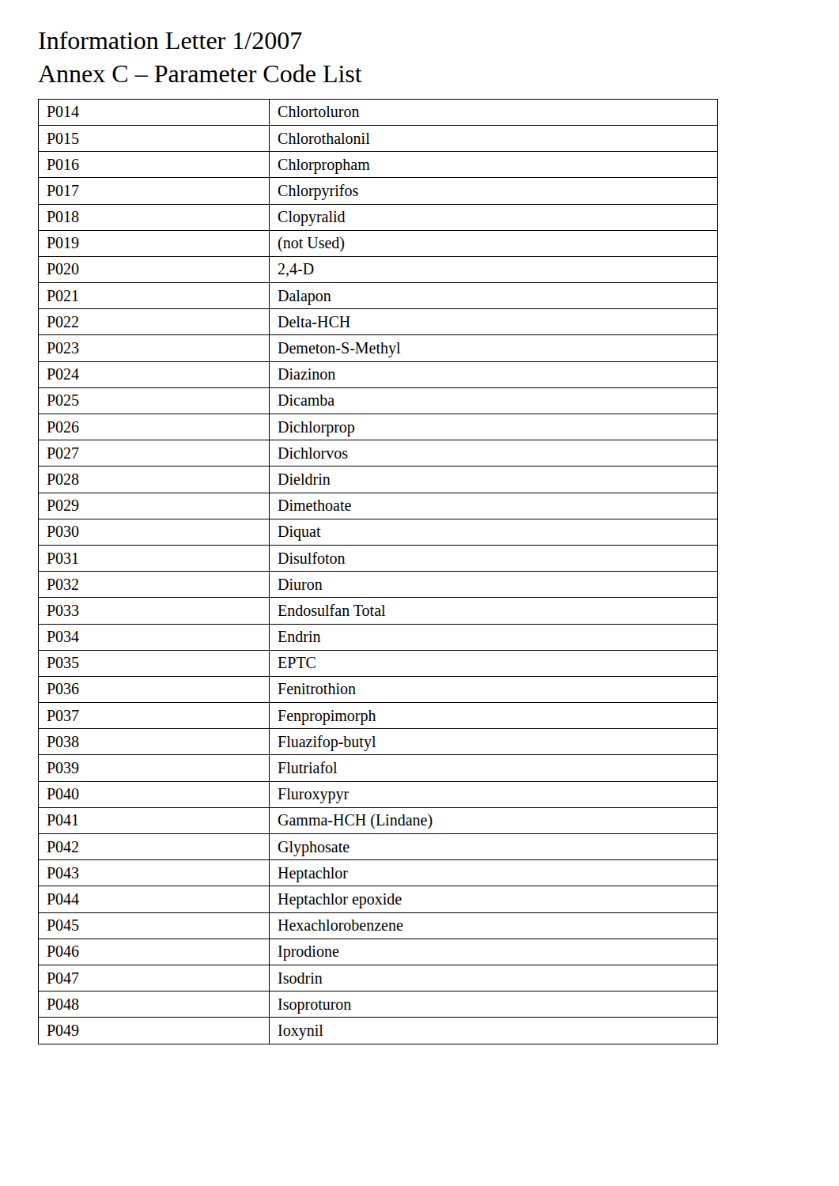Information Letter 1/2007
Annex C – Parameter Code List
| P014 | Chlortoluron |
| P015 | Chlorothalonil |
| P016 | Chlorpropham |
| P017 | Chlorpyrifos |
| P018 | Clopyralid |
| P019 | (not Used) |
| P020 | 2,4-D |
| P021 | Dalapon |
| P022 | Delta-HCH |
| P023 | Demeton-S-Methyl |
| P024 | Diazinon |
| P025 | Dicamba |
| P026 | Dichlorprop |
| P027 | Dichlorvos |
| P028 | Dieldrin |
| P029 | Dimethoate |
| P030 | Diquat |
| P031 | Disulfoton |
| P032 | Diuron |
| P033 | Endosulfan Total |
| P034 | Endrin |
| P035 | EPTC |
| P036 | Fenitrothion |
| P037 | Fenpropimorph |
| P038 | Fluazifop-butyl |
| P039 | Flutriafol |
| P040 | Fluroxypyr |
| P041 | Gamma-HCH (Lindane) |
| P042 | Glyphosate |
| P043 | Heptachlor |
| P044 | Heptachlor epoxide |
| P045 | Hexachlorobenzene |
| P046 | Iprodione |
| P047 | Isodrin |
| P048 | Isoproturon |
| P049 | Ioxynil |